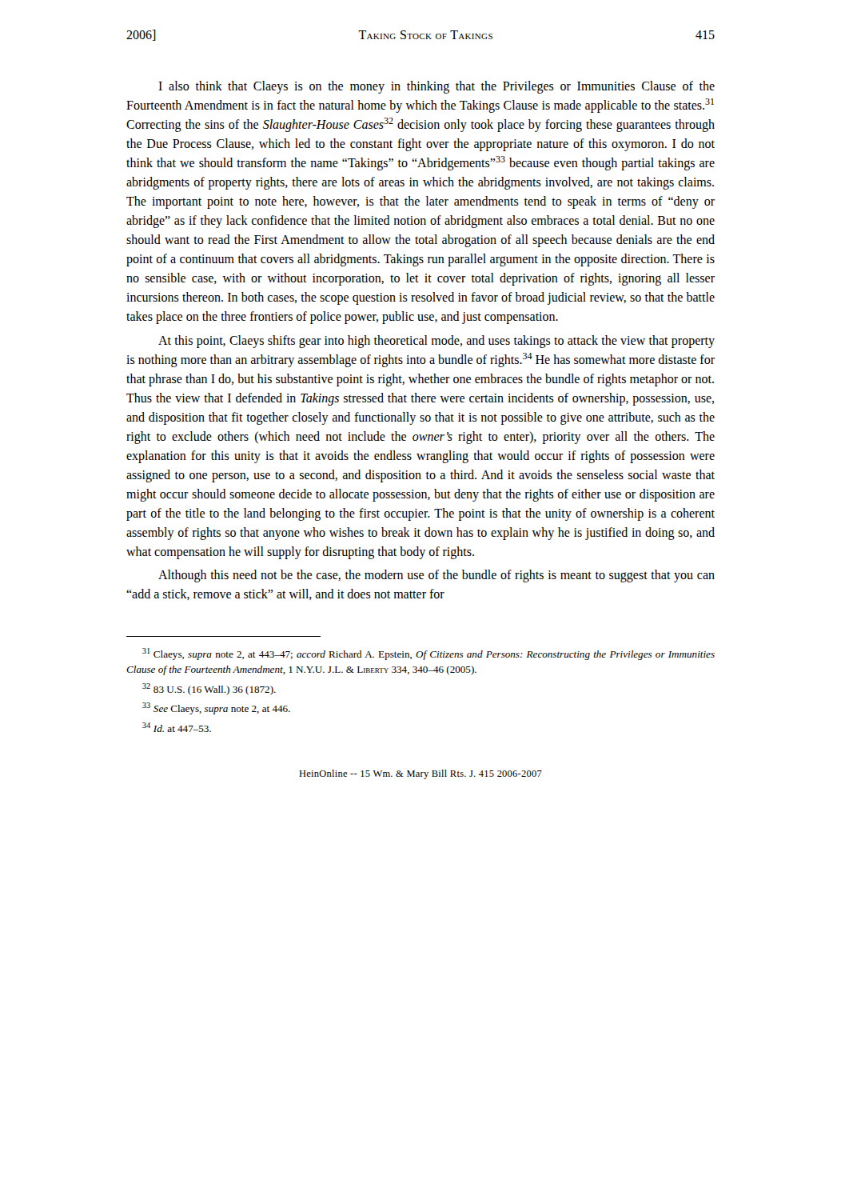2006] Taking Stock of Takings 415
I also think that Claeys is on the money in thinking that the Privileges or Immunities Clause of the Fourteenth Amendment is in fact the natural home by which the Takings Clause is made applicable to the states.31 Correcting the sins of the Slaughter-House Cases32 decision only took place by forcing these guarantees through the Due Process Clause, which led to the constant fight over the appropriate nature of this oxymoron. I do not think that we should transform the name “Takings” to “Abridgements”33 because even though partial takings are abridgments of property rights, there are lots of areas in which the abridgments involved, are not takings claims. The important point to note here, however, is that the later amendments tend to speak in terms of “deny or abridge” as if they lack confidence that the limited notion of abridgment also embraces a total denial. But no one should want to read the First Amendment to allow the total abrogation of all speech because denials are the end point of a continuum that covers all abridgments. Takings run parallel argument in the opposite direction. There is no sensible case, with or without incorporation, to let it cover total deprivation of rights, ignoring all lesser incursions thereon. In both cases, the scope question is resolved in favor of broad judicial review, so that the battle takes place on the three frontiers of police power, public use, and just compensation.
At this point, Claeys shifts gear into high theoretical mode, and uses takings to attack the view that property is nothing more than an arbitrary assemblage of rights into a bundle of rights.34 He has somewhat more distaste for that phrase than I do, but his substantive point is right, whether one embraces the bundle of rights metaphor or not. Thus the view that I defended in Takings stressed that there were certain incidents of ownership, possession, use, and disposition that fit together closely and functionally so that it is not possible to give one attribute, such as the right to exclude others (which need not include the owner’s right to enter), priority over all the others. The explanation for this unity is that it avoids the endless wrangling that would occur if rights of possession were assigned to one person, use to a second, and disposition to a third. And it avoids the senseless social waste that might occur should someone decide to allocate possession, but deny that the rights of either use or disposition are part of the title to the land belonging to the first occupier. The point is that the unity of ownership is a coherent assembly of rights so that anyone who wishes to break it down has to explain why he is justified in doing so, and what compensation he will supply for disrupting that body of rights.
Although this need not be the case, the modern use of the bundle of rights is meant to suggest that you can “add a stick, remove a stick” at will, and it does not matter for
31 Claeys, supra note 2, at 443–47; accord Richard A. Epstein, Of Citizens and Persons: Reconstructing the Privileges or Immunities Clause of the Fourteenth Amendment, 1 N.Y.U. J.L. & Liberty 334, 340–46 (2005).
3283 U.S. (16 Wall.) 36 (1872).
33 See Claeys, supra note 2, at 446.
34 Id. at 447–53.
HeinOnline -- 15 Wm. & Mary Bill Rts. J. 415 2006-2007